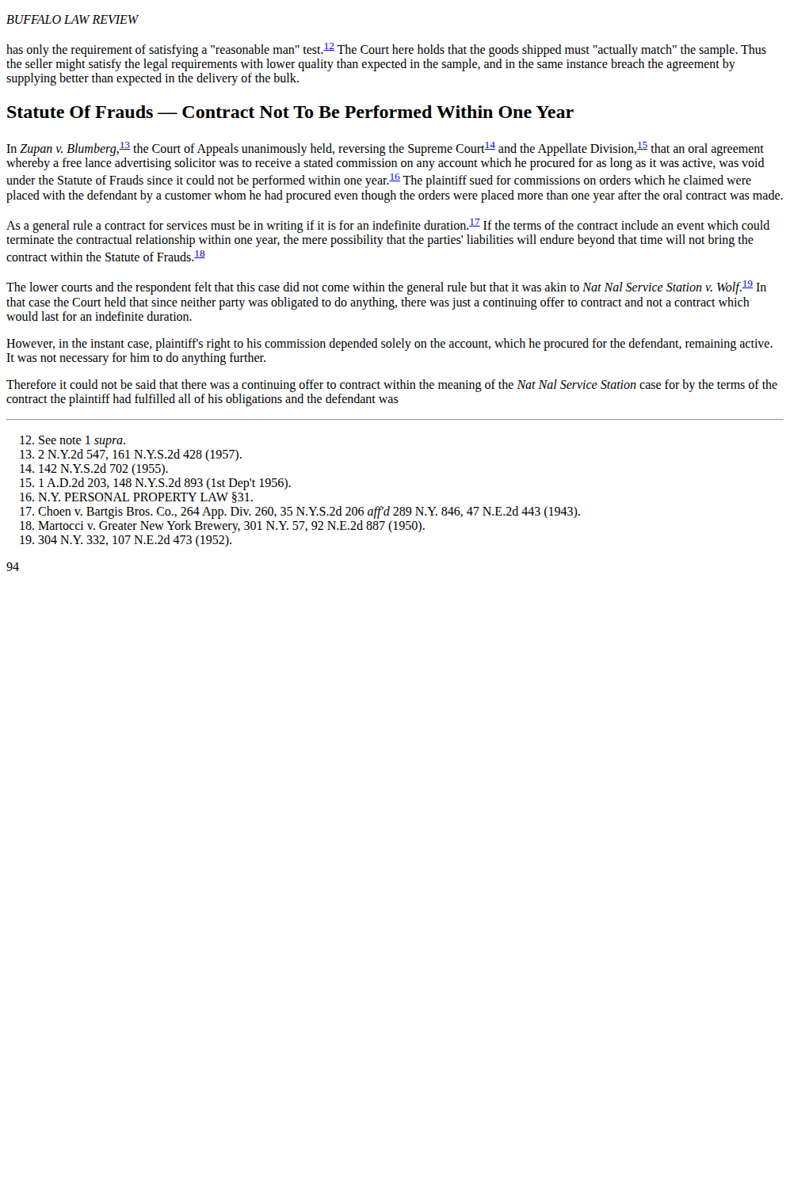BUFFALO LAW REVIEW
has only the requirement of satisfying a "reasonable man" test.12 The Court here holds that the goods shipped must "actually match" the sample. Thus the seller might satisfy the legal requirements with lower quality than expected in the sample, and in the same instance breach the agreement by supplying better than expected in the delivery of the bulk.
Statute Of Frauds — Contract Not To Be Performed Within One Year
In Zupan v. Blumberg,13 the Court of Appeals unanimously held, reversing the Supreme Court14 and the Appellate Division,15 that an oral agreement whereby a free lance advertising solicitor was to receive a stated commission on any account which he procured for as long as it was active, was void under the Statute of Frauds since it could not be performed within one year.16 The plaintiff sued for commissions on orders which he claimed were placed with the defendant by a customer whom he had procured even though the orders were placed more than one year after the oral contract was made.
As a general rule a contract for services must be in writing if it is for an indefinite duration.17 If the terms of the contract include an event which could terminate the contractual relationship within one year, the mere possibility that the parties' liabilities will endure beyond that time will not bring the contract within the Statute of Frauds.18
The lower courts and the respondent felt that this case did not come within the general rule but that it was akin to Nat Nal Service Station v. Wolf.19 In that case the Court held that since neither party was obligated to do anything, there was just a continuing offer to contract and not a contract which would last for an indefinite duration.
However, in the instant case, plaintiff's right to his commission depended solely on the account, which he procured for the defendant, remaining active. It was not necessary for him to do anything further.
Therefore it could not be said that there was a continuing offer to contract within the meaning of the Nat Nal Service Station case for by the terms of the contract the plaintiff had fulfilled all of his obligations and the defendant was
See note 1 supra.
2 N.Y.2d 547, 161 N.Y.S.2d 428 (1957).
142 N.Y.S.2d 702 (1955).
1 A.D.2d 203, 148 N.Y.S.2d 893 (1st Dep't 1956).
N.Y. PERSONAL PROPERTY LAW §31.
Choen v. Bartgis Bros. Co., 264 App. Div. 260, 35 N.Y.S.2d 206 aff'd 289 N.Y. 846, 47 N.E.2d 443 (1943).
Martocci v. Greater New York Brewery, 301 N.Y. 57, 92 N.E.2d 887 (1950).
304 N.Y. 332, 107 N.E.2d 473 (1952).
94